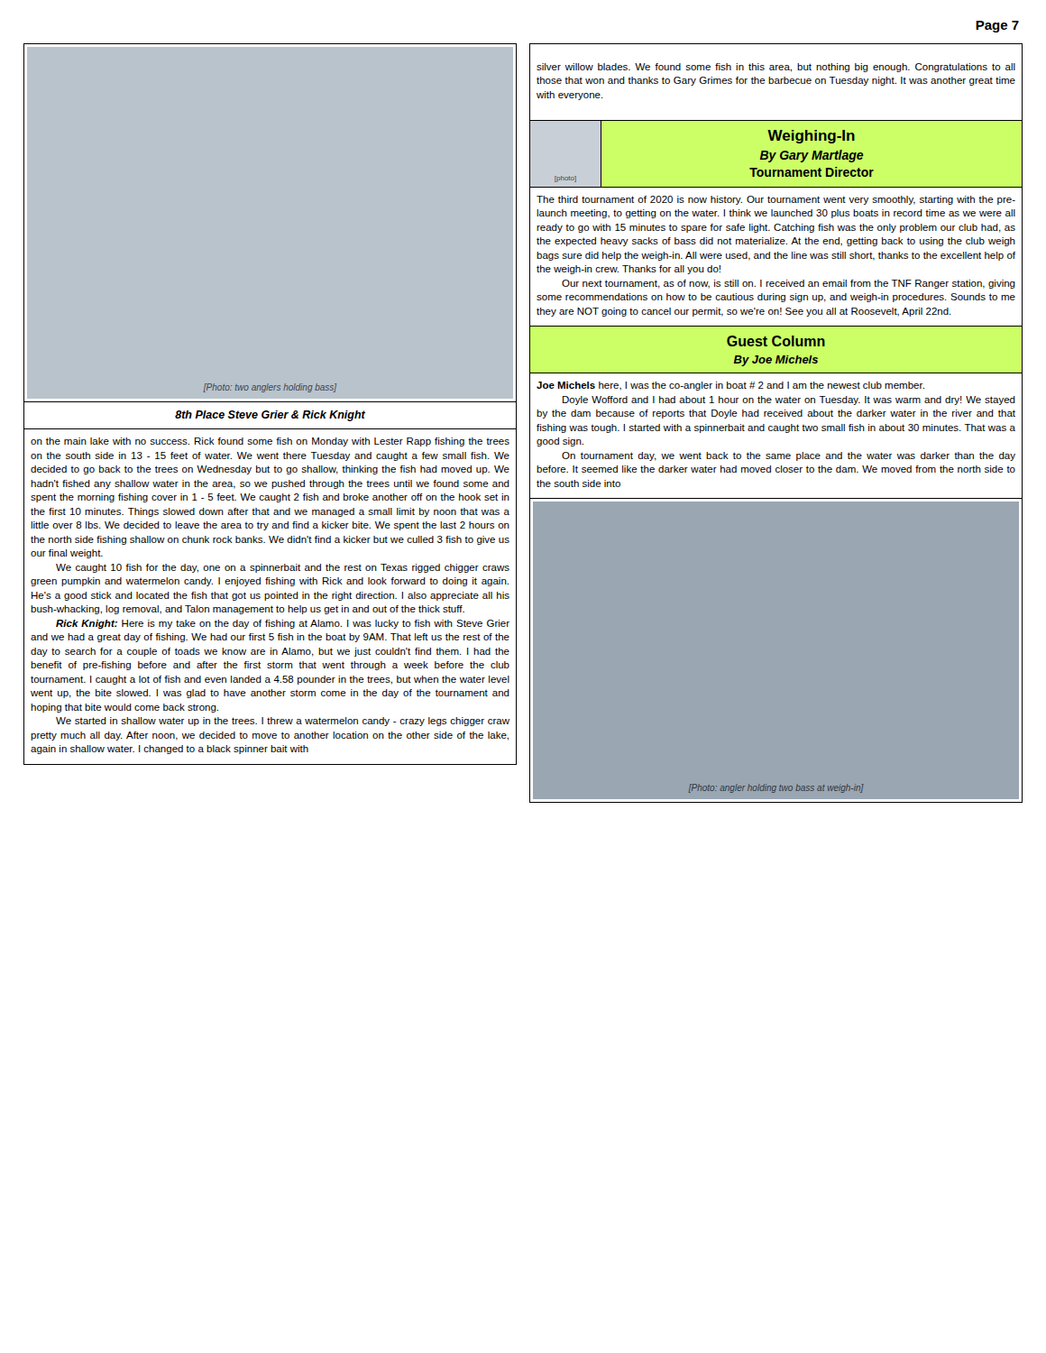Page 7
[Photo: two anglers holding bass]
8th Place Steve Grier & Rick Knight
on the main lake with no success. Rick found some fish on Monday with Lester Rapp fishing the trees on the south side in 13 - 15 feet of water. We went there Tuesday and caught a few small fish. We decided to go back to the trees on Wednesday but to go shallow, thinking the fish had moved up. We hadn't fished any shallow water in the area, so we pushed through the trees until we found some and spent the morning fishing cover in 1 - 5 feet. We caught 2 fish and broke another off on the hook set in the first 10 minutes. Things slowed down after that and we managed a small limit by noon that was a little over 8 lbs. We decided to leave the area to try and find a kicker bite. We spent the last 2 hours on the north side fishing shallow on chunk rock banks. We didn't find a kicker but we culled 3 fish to give us our final weight.
We caught 10 fish for the day, one on a spinnerbait and the rest on Texas rigged chigger craws green pumpkin and watermelon candy. I enjoyed fishing with Rick and look forward to doing it again. He's a good stick and located the fish that got us pointed in the right direction. I also appreciate all his bush-whacking, log removal, and Talon management to help us get in and out of the thick stuff.
Rick Knight: Here is my take on the day of fishing at Alamo. I was lucky to fish with Steve Grier and we had a great day of fishing. We had our first 5 fish in the boat by 9AM. That left us the rest of the day to search for a couple of toads we know are in Alamo, but we just couldn't find them. I had the benefit of pre-fishing before and after the first storm that went through a week before the club tournament. I caught a lot of fish and even landed a 4.58 pounder in the trees, but when the water level went up, the bite slowed. I was glad to have another storm come in the day of the tournament and hoping that bite would come back strong.
We started in shallow water up in the trees. I threw a watermelon candy - crazy legs chigger craw pretty much all day. After noon, we decided to move to another location on the other side of the lake, again in shallow water. I changed to a black spinner bait with
silver willow blades. We found some fish in this area, but nothing big enough. Congratulations to all those that won and thanks to Gary Grimes for the barbecue on Tuesday night. It was another great time with everyone.
[photo]
Weighing-In
By Gary Martlage
Tournament Director
The third tournament of 2020 is now history. Our tournament went very smoothly, starting with the pre-launch meeting, to getting on the water. I think we launched 30 plus boats in record time as we were all ready to go with 15 minutes to spare for safe light. Catching fish was the only problem our club had, as the expected heavy sacks of bass did not materialize. At the end, getting back to using the club weigh bags sure did help the weigh-in. All were used, and the line was still short, thanks to the excellent help of the weigh-in crew. Thanks for all you do!
Our next tournament, as of now, is still on. I received an email from the TNF Ranger station, giving some recommendations on how to be cautious during sign up, and weigh-in procedures. Sounds to me they are NOT going to cancel our permit, so we're on! See you all at Roosevelt, April 22nd.
Guest Column
By Joe Michels
Joe Michels here, I was the co-angler in boat # 2 and I am the newest club member.
Doyle Wofford and I had about 1 hour on the water on Tuesday. It was warm and dry! We stayed by the dam because of reports that Doyle had received about the darker water in the river and that fishing was tough. I started with a spinnerbait and caught two small fish in about 30 minutes. That was a good sign.
On tournament day, we went back to the same place and the water was darker than the day before. It seemed like the darker water had moved closer to the dam. We moved from the north side to the south side into
[Photo: angler holding two bass at weigh-in]